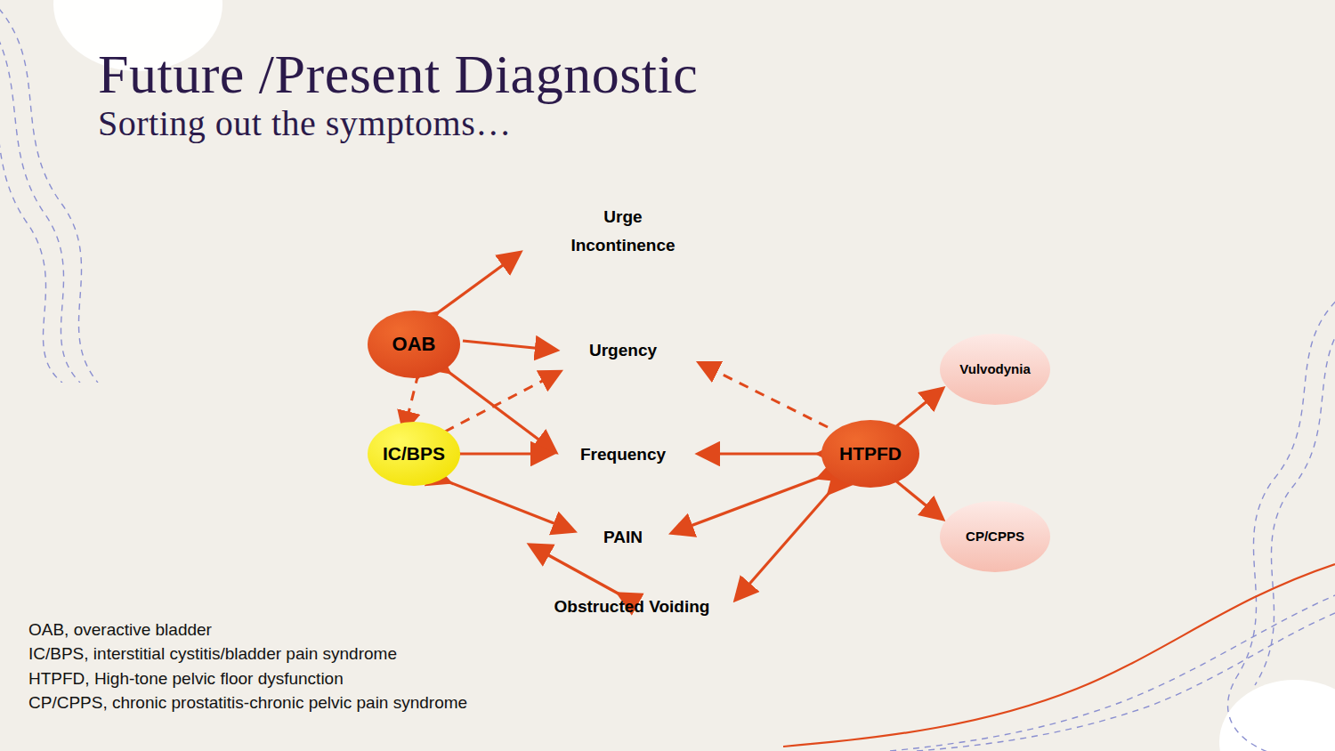Future /Present Diagnostic
Sorting out the symptoms…
OAB IC/BPS HTPFD Vulvodynia CP/CPPS Urge Incontinence Urgency Frequency PAIN Obstructed Voiding
OAB, overactive bladder
IC/BPS, interstitial cystitis/bladder pain syndrome
HTPFD, High-tone pelvic floor dysfunction
CP/CPPS, chronic prostatitis-chronic pelvic pain syndrome